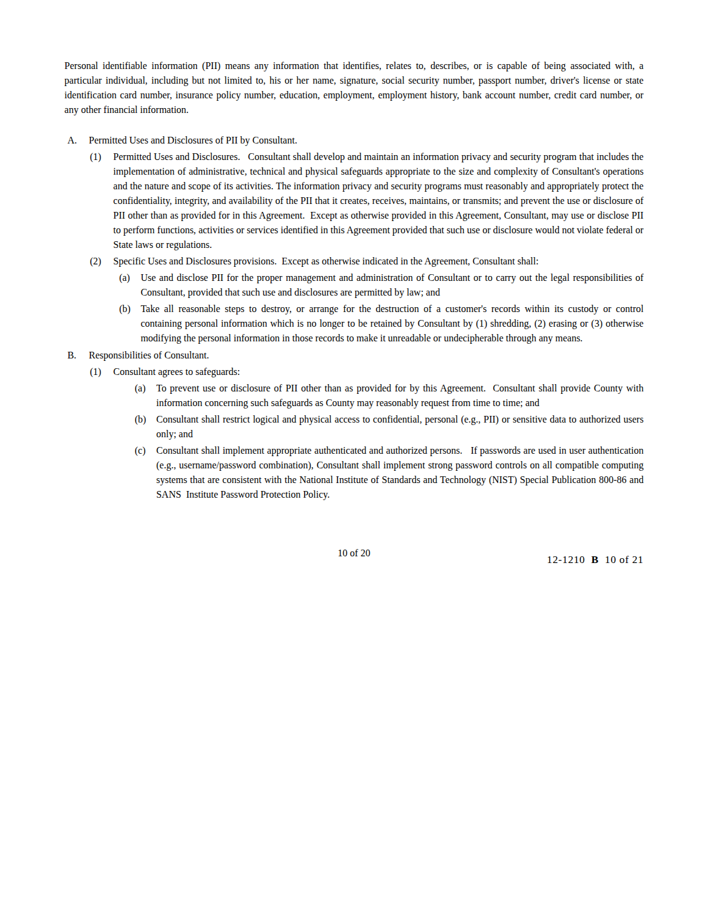Personal identifiable information (PII) means any information that identifies, relates to, describes, or is capable of being associated with, a particular individual, including but not limited to, his or her name, signature, social security number, passport number, driver's license or state identification card number, insurance policy number, education, employment, employment history, bank account number, credit card number, or any other financial information.
A.
Permitted Uses and Disclosures of PII by Consultant.
(1)
Permitted Uses and Disclosures. Consultant shall develop and maintain an information privacy and security program that includes the implementation of administrative, technical and physical safeguards appropriate to the size and complexity of Consultant's operations and the nature and scope of its activities. The information privacy and security programs must reasonably and appropriately protect the confidentiality, integrity, and availability of the PII that it creates, receives, maintains, or transmits; and prevent the use or disclosure of PII other than as provided for in this Agreement. Except as otherwise provided in this Agreement, Consultant, may use or disclose PII to perform functions, activities or services identified in this Agreement provided that such use or disclosure would not violate federal or State laws or regulations.
(2)
Specific Uses and Disclosures provisions. Except as otherwise indicated in the Agreement, Consultant shall:
(a)
Use and disclose PII for the proper management and administration of Consultant or to carry out the legal responsibilities of Consultant, provided that such use and disclosures are permitted by law; and
(b)
Take all reasonable steps to destroy, or arrange for the destruction of a customer's records within its custody or control containing personal information which is no longer to be retained by Consultant by (1) shredding, (2) erasing or (3) otherwise modifying the personal information in those records to make it unreadable or undecipherable through any means.
B.
Responsibilities of Consultant.
(1)
Consultant agrees to safeguards:
(a)
To prevent use or disclosure of PII other than as provided for by this Agreement. Consultant shall provide County with information concerning such safeguards as County may reasonably request from time to time; and
(b)
Consultant shall restrict logical and physical access to confidential, personal (e.g., PII) or sensitive data to authorized users only; and
(c)
Consultant shall implement appropriate authenticated and authorized persons. If passwords are used in user authentication (e.g., username/password combination), Consultant shall implement strong password controls on all compatible computing systems that are consistent with the National Institute of Standards and Technology (NIST) Special Publication 800-86 and SANS Institute Password Protection Policy.
10 of 20
12-1210 B 10 of 21